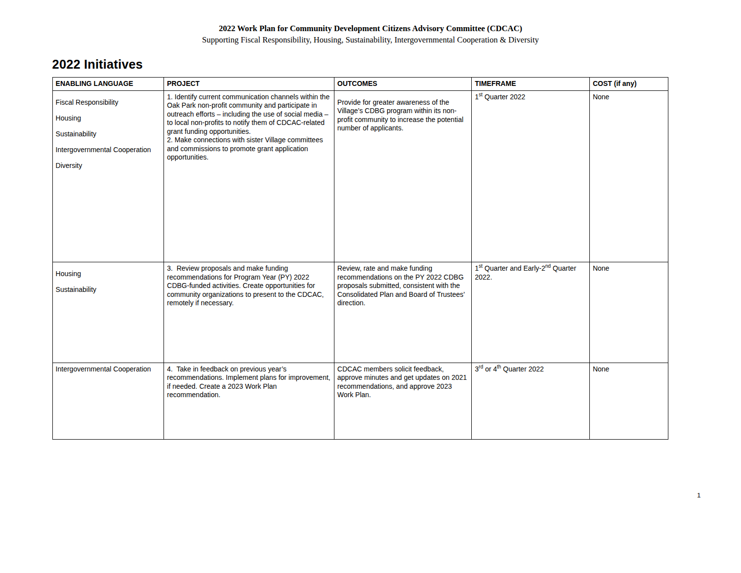2022 Work Plan for Community Development Citizens Advisory Committee (CDCAC)
Supporting Fiscal Responsibility, Housing, Sustainability, Intergovernmental Cooperation & Diversity
2022 Initiatives
| ENABLING LANGUAGE | PROJECT | OUTCOMES | TIMEFRAME | COST (if any) |
| --- | --- | --- | --- | --- |
| Fiscal Responsibility Housing Sustainability Intergovernmental Cooperation Diversity | 1. Identify current communication channels within the Oak Park non-profit community and participate in outreach efforts – including the use of social media – to local non-profits to notify them of CDCAC-related grant funding opportunities. 2. Make connections with sister Village committees and commissions to promote grant application opportunities. | Provide for greater awareness of the Village’s CDBG program within its non-profit community to increase the potential number of applicants. | 1 st Quarter 2022 | None |
| Housing Sustainability | 3. Review proposals and make funding recommendations for Program Year (PY) 2022 CDBG-funded activities. Create opportunities for community organizations to present to the CDCAC, remotely if necessary. | Review, rate and make funding recommendations on the PY 2022 CDBG proposals submitted, consistent with the Consolidated Plan and Board of Trustees’ direction. | 1 st Quarter and Early-2 nd Quarter 2022. | None |
| Intergovernmental Cooperation | 4. Take in feedback on previous year’s recommendations. Implement plans for improvement, if needed. Create a 2023 Work Plan recommendation. | CDCAC members solicit feedback, approve minutes and get updates on 2021 recommendations, and approve 2023 Work Plan. | 3 rd or 4 th Quarter 2022 | None |
1